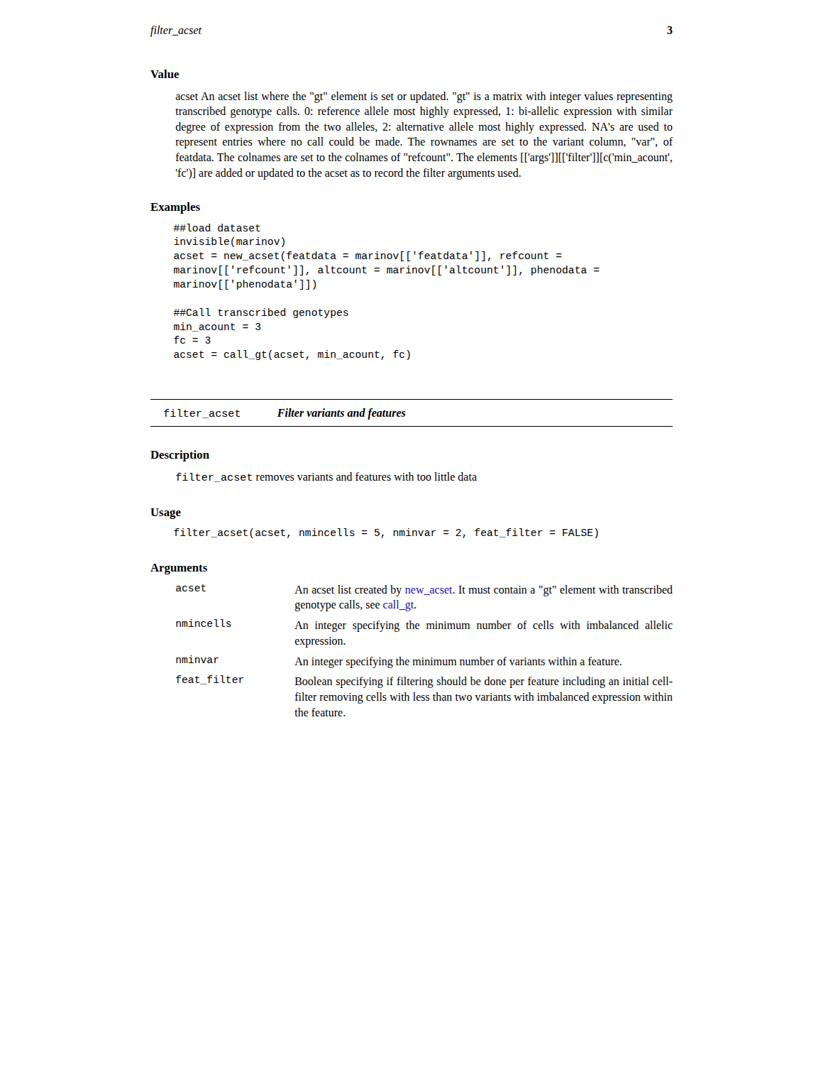filter_acset 3
Value
acset An acset list where the "gt" element is set or updated. "gt" is a matrix with integer values representing transcribed genotype calls. 0: reference allele most highly expressed, 1: bi-allelic expression with similar degree of expression from the two alleles, 2: alternative allele most highly expressed. NA's are used to represent entries where no call could be made. The rownames are set to the variant column, "var", of featdata. The colnames are set to the colnames of "refcount". The elements [['args']][['filter']][c('min_acount', 'fc')] are added or updated to the acset as to record the filter arguments used.
Examples
##load dataset
invisible(marinov)
acset = new_acset(featdata = marinov[['featdata']], refcount =
marinov[['refcount']], altcount = marinov[['altcount']], phenodata =
marinov[['phenodata']])

##Call transcribed genotypes
min_acount = 3
fc = 3
acset = call_gt(acset, min_acount, fc)
filter_acset Filter variants and features
Description
filter_acset removes variants and features with too little data
Usage
filter_acset(acset, nmincells = 5, nminvar = 2, feat_filter = FALSE)
Arguments
acset
An acset list created by new_acset. It must contain a "gt" element with transcribed genotype calls, see call_gt.
nmincells
An integer specifying the minimum number of cells with imbalanced allelic expression.
nminvar
An integer specifying the minimum number of variants within a feature.
feat_filter
Boolean specifying if filtering should be done per feature including an initial cell-filter removing cells with less than two variants with imbalanced expression within the feature.